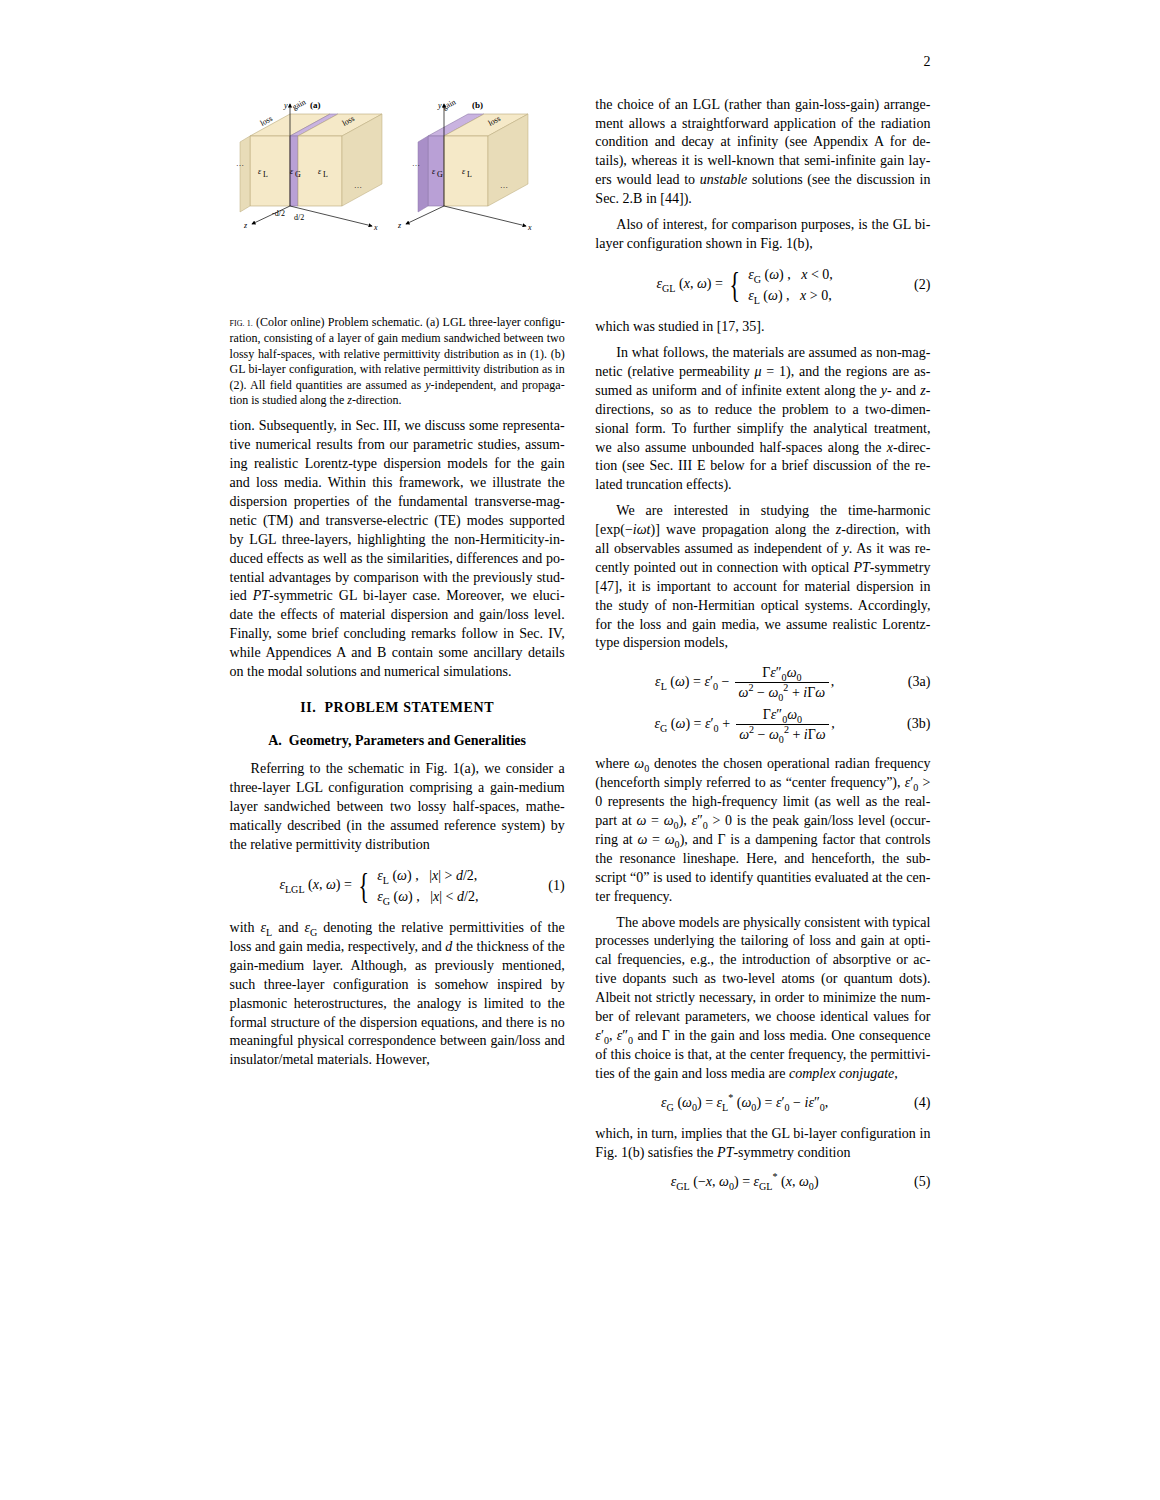2
(a) (b) gain loss loss ε L ε G ε L … … y x z -d/2 d/2 gain loss ε G ε L … … y x z
FIG. 1. (Color online) Problem schematic. (a) LGL three-layer configuration, consisting of a layer of gain medium sandwiched between two lossy half-spaces, with relative permittivity distribution as in (1). (b) GL bi-layer configuration, with relative permittivity distribution as in (2). All field quantities are assumed as y-independent, and propagation is studied along the z-direction.
tion. Subsequently, in Sec. III, we discuss some representative numerical results from our parametric studies, assuming realistic Lorentz-type dispersion models for the gain and loss media. Within this framework, we illustrate the dispersion properties of the fundamental transverse-magnetic (TM) and transverse-electric (TE) modes supported by LGL three-layers, highlighting the non-Hermiticity-induced effects as well as the similarities, differences and potential advantages by comparison with the previously studied PT-symmetric GL bi-layer case. Moreover, we elucidate the effects of material dispersion and gain/loss level. Finally, some brief concluding remarks follow in Sec. IV, while Appendices A and B contain some ancillary details on the modal solutions and numerical simulations.
II. Problem Statement
A. Geometry, Parameters and Generalities
Referring to the schematic in Fig. 1(a), we consider a three-layer LGL configuration comprising a gain-medium layer sandwiched between two lossy half-spaces, mathematically described (in the assumed reference system) by the relative permittivity distribution
εLGL (x, ω) = {
εL (ω) , |x| > d/2,
εG (ω) , |x| < d/2,
(1)
with εL and εG denoting the relative permittivities of the loss and gain media, respectively, and d the thickness of the gain-medium layer. Although, as previously mentioned, such three-layer configuration is somehow inspired by plasmonic heterostructures, the analogy is limited to the formal structure of the dispersion equations, and there is no meaningful physical correspondence between gain/loss and insulator/metal materials. However,
the choice of an LGL (rather than gain-loss-gain) arrangement allows a straightforward application of the radiation condition and decay at infinity (see Appendix A for details), whereas it is well-known that semi-infinite gain layers would lead to unstable solutions (see the discussion in Sec. 2.B in [44]).
Also of interest, for comparison purposes, is the GL bi-layer configuration shown in Fig. 1(b),
εGL (x, ω) = {
εG (ω) , x < 0,
εL (ω) , x > 0,
(2)
which was studied in [17, 35].
In what follows, the materials are assumed as non-magnetic (relative permeability μ = 1), and the regions are assumed as uniform and of infinite extent along the y- and z-directions, so as to reduce the problem to a two-dimensional form. To further simplify the analytical treatment, we also assume unbounded half-spaces along the x-direction (see Sec. III E below for a brief discussion of the related truncation effects).
We are interested in studying the time-harmonic [exp(−iωt)] wave propagation along the z-direction, with all observables assumed as independent of y. As it was recently pointed out in connection with optical PT-symmetry [47], it is important to account for material dispersion in the study of non-Hermitian optical systems. Accordingly, for the loss and gain media, we assume realistic Lorentz-type dispersion models,
εL (ω) = ε′0 − Γε″0ω0 ω2 − ω02 + i Γω ,
(3a)
εG (ω) = ε′0 + Γε″0ω0 ω2 − ω02 + i Γω ,
(3b)
where ω0 denotes the chosen operational radian frequency (henceforth simply referred to as “center frequency”), ε′0 > 0 represents the high-frequency limit (as well as the real-part at ω = ω0), ε″0 > 0 is the peak gain/loss level (occurring at ω = ω0), and Γ is a dampening factor that controls the resonance lineshape. Here, and henceforth, the subscript “0” is used to identify quantities evaluated at the center frequency.
The above models are physically consistent with typical processes underlying the tailoring of loss and gain at optical frequencies, e.g., the introduction of absorptive or active dopants such as two-level atoms (or quantum dots). Albeit not strictly necessary, in order to minimize the number of relevant parameters, we choose identical values for ε′0, ε″0 and Γ in the gain and loss media. One consequence of this choice is that, at the center frequency, the permittivities of the gain and loss media are complex conjugate,
εG (ω0) = εL* (ω0) = ε′0 − iε″0,
(4)
which, in turn, implies that the GL bi-layer configuration in Fig. 1(b) satisfies the PT-symmetry condition
εGL (−x, ω0) = εGL* (x, ω0)
(5)